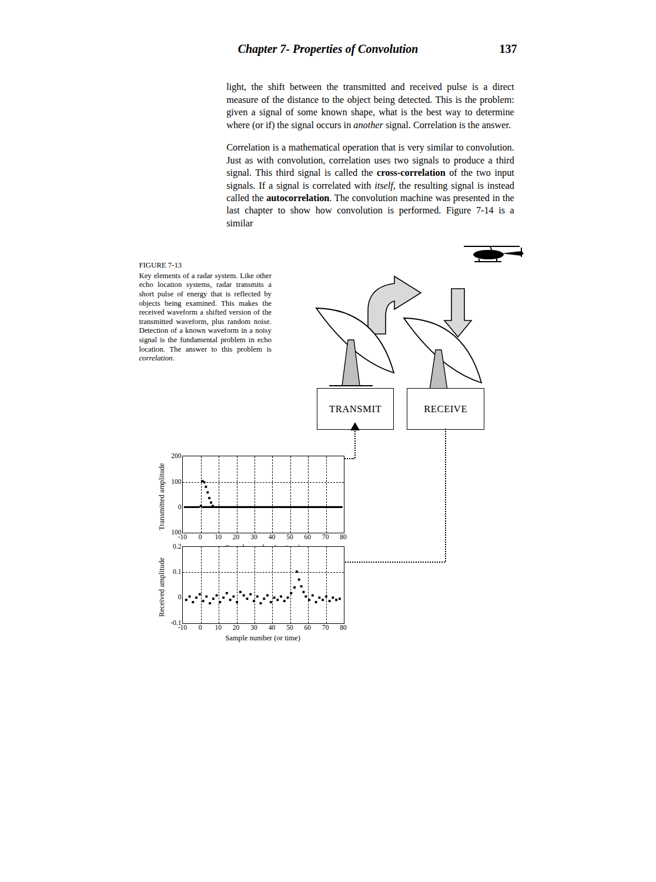Chapter 7- Properties of Convolution 137
light, the shift between the transmitted and received pulse is a direct measure of the distance to the object being detected. This is the problem: given a signal of some known shape, what is the best way to determine where (or if) the signal occurs in another signal. Correlation is the answer.
Correlation is a mathematical operation that is very similar to convolution. Just as with convolution, correlation uses two signals to produce a third signal. This third signal is called the cross-correlation of the two input signals. If a signal is correlated with itself, the resulting signal is instead called the autocorrelation. The convolution machine was presented in the last chapter to show how convolution is performed. Figure 7-14 is a similar
FIGURE 7-13 Key elements of a radar system. Like other echo location systems, radar transmits a short pulse of energy that is reflected by objects being examined. This makes the received waveform a shifted version of the transmitted waveform, plus random noise. Detection of a known waveform in a noisy signal is the fundamental problem in echo location. The answer to this problem is correlation.
TRANSMIT
RECEIVE
Transmitted amplitude
200 100 0 100
-10 0 10 20 30 40 50 60 70 80
Sample number (or time)
Received amplitude
0.2 0.1 0 -0.1
-10 0 10 20 30 40 50 60 70 80
Sample number (or time)